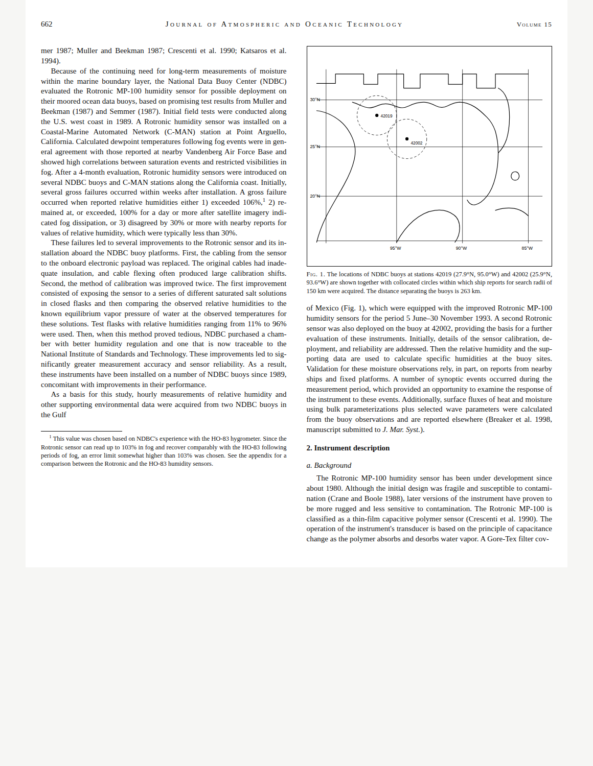662 Journal of Atmospheric and Oceanic Technology Volume 15
mer 1987; Muller and Beekman 1987; Crescenti et al. 1990; Katsaros et al. 1994).
Because of the continuing need for long-term measurements of moisture within the marine boundary layer, the National Data Buoy Center (NDBC) evaluated the Rotronic MP-100 humidity sensor for possible deployment on their moored ocean data buoys, based on promising test results from Muller and Beekman (1987) and Semmer (1987). Initial field tests were conducted along the U.S. west coast in 1989. A Rotronic humidity sensor was installed on a Coastal-Marine Automated Network (C-MAN) station at Point Arguello, California. Calculated dewpoint temperatures following fog events were in general agreement with those reported at nearby Vandenberg Air Force Base and showed high correlations between saturation events and restricted visibilities in fog. After a 4-month evaluation, Rotronic humidity sensors were introduced on several NDBC buoys and C-MAN stations along the California coast. Initially, several gross failures occurred within weeks after installation. A gross failure occurred when reported relative humidities either 1) exceeded 106%,1 2) remained at, or exceeded, 100% for a day or more after satellite imagery indicated fog dissipation, or 3) disagreed by 30% or more with nearby reports for values of relative humidity, which were typically less than 30%.
These failures led to several improvements to the Rotronic sensor and its installation aboard the NDBC buoy platforms. First, the cabling from the sensor to the onboard electronic payload was replaced. The original cables had inadequate insulation, and cable flexing often produced large calibration shifts. Second, the method of calibration was improved twice. The first improvement consisted of exposing the sensor to a series of different saturated salt solutions in closed flasks and then comparing the observed relative humidities to the known equilibrium vapor pressure of water at the observed temperatures for these solutions. Test flasks with relative humidities ranging from 11% to 96% were used. Then, when this method proved tedious, NDBC purchased a chamber with better humidity regulation and one that is now traceable to the National Institute of Standards and Technology. These improvements led to significantly greater measurement accuracy and sensor reliability. As a result, these instruments have been installed on a number of NDBC buoys since 1989, concomitant with improvements in their performance.
As a basis for this study, hourly measurements of relative humidity and other supporting environmental data were acquired from two NDBC buoys in the Gulf
1 This value was chosen based on NDBC's experience with the HO-83 hygrometer. Since the Rotronic sensor can read up to 103% in fog and recover comparably with the HO-83 following periods of fog, an error limit somewhat higher than 103% was chosen. See the appendix for a comparison between the Rotronic and the HO-83 humidity sensors.
42019 42002 30°N 25°N 20°N 95°W 90°W 85°W
Fig. 1. The locations of NDBC buoys at stations 42019 (27.9°N, 95.0°W) and 42002 (25.9°N, 93.6°W) are shown together with collocated circles within which ship reports for search radii of 150 km were acquired. The distance separating the buoys is 263 km.
of Mexico (Fig. 1), which were equipped with the improved Rotronic MP-100 humidity sensors for the period 5 June–30 November 1993. A second Rotronic sensor was also deployed on the buoy at 42002, providing the basis for a further evaluation of these instruments. Initially, details of the sensor calibration, deployment, and reliability are addressed. Then the relative humidity and the supporting data are used to calculate specific humidities at the buoy sites. Validation for these moisture observations rely, in part, on reports from nearby ships and fixed platforms. A number of synoptic events occurred during the measurement period, which provided an opportunity to examine the response of the instrument to these events. Additionally, surface fluxes of heat and moisture using bulk parameterizations plus selected wave parameters were calculated from the buoy observations and are reported elsewhere (Breaker et al. 1998, manuscript submitted to J. Mar. Syst.).
2. Instrument description
a. Background
The Rotronic MP-100 humidity sensor has been under development since about 1980. Although the initial design was fragile and susceptible to contamination (Crane and Boole 1988), later versions of the instrument have proven to be more rugged and less sensitive to contamination. The Rotronic MP-100 is classified as a thin-film capacitive polymer sensor (Crescenti et al. 1990). The operation of the instrument's transducer is based on the principle of capacitance change as the polymer absorbs and desorbs water vapor. A Gore-Tex filter cov-